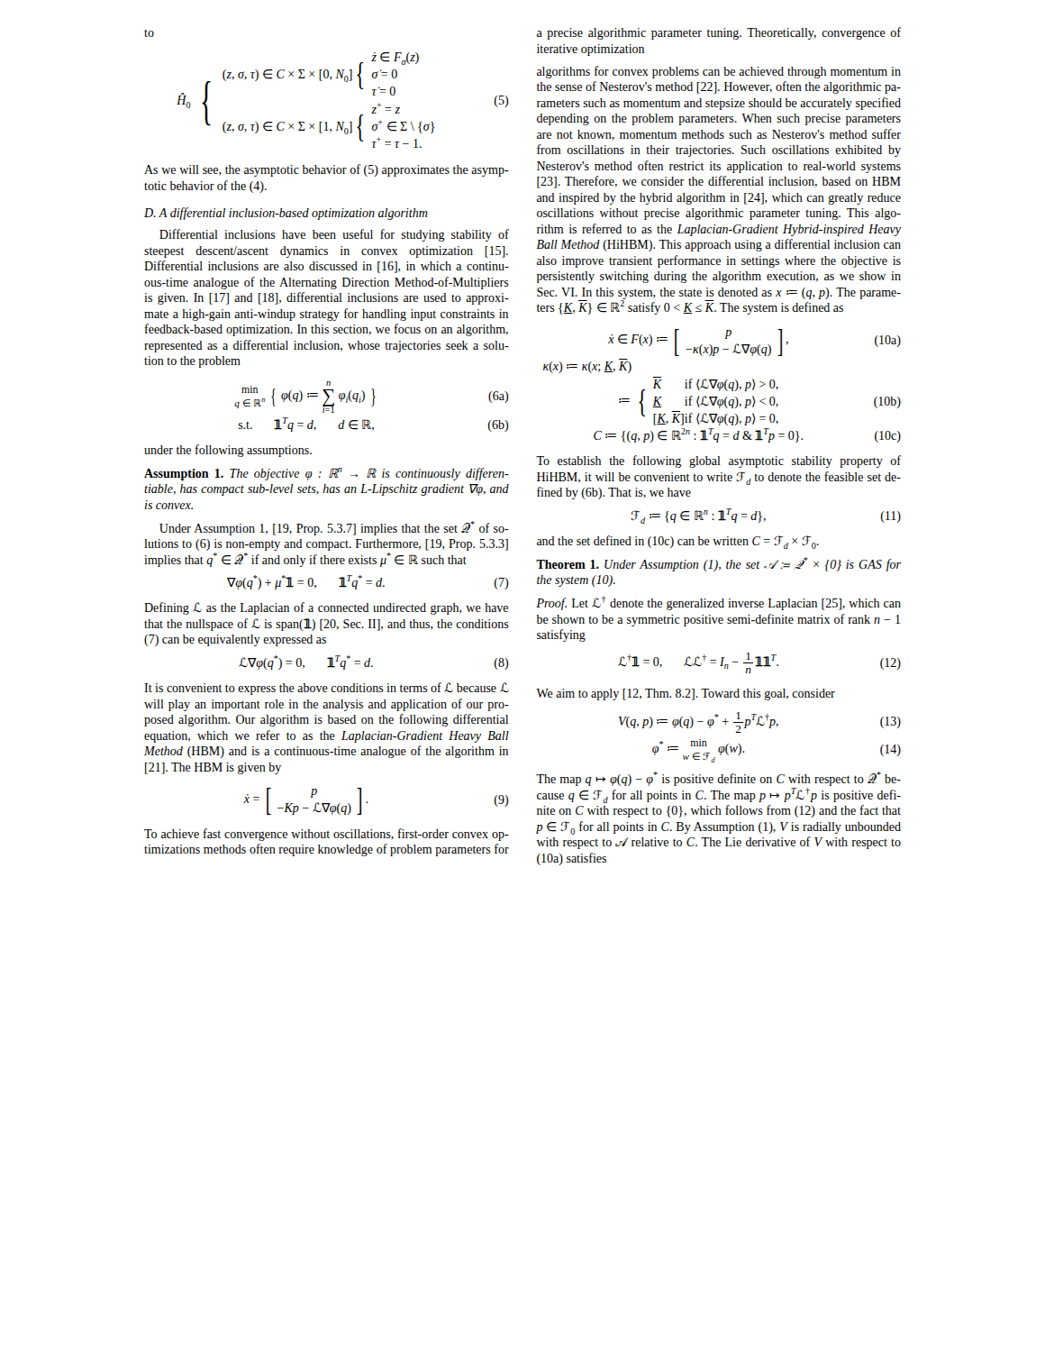to
| Ĥ 0 { / ( z , σ , τ ) ∈ C × Σ × [0, N 0 ] / { / ż ∈ F σ ( z ) / / σ̇ = 0 / / τ̇ = 0 / / / ( z , σ , τ ) ∈ C × Σ × [1, N 0 ] / { / z + = z / / σ + ∈ Σ \ { σ } / / τ + = τ − 1. / / | (5) |
As we will see, the asymptotic behavior of (5) approximates the asymptotic behavior of the (4).
D. A differential inclusion-based optimization algorithm
Differential inclusions have been useful for studying stability of steepest descent/ascent dynamics in convex optimization [15]. Differential inclusions are also discussed in [16], in which a continuous-time analogue of the Alternating Direction Method-of-Multipliers is given. In [17] and [18], differential inclusions are used to approximate a high-gain anti-windup strategy for handling input constraints in feedback-based optimization. In this section, we focus on an algorithm, represented as a differential inclusion, whose trajectories seek a solution to the problem
| min q ∈ ℝ n { φ ( q ) ≔ n ∑ i =1 φ i ( q i ) } | (6a) |
| s.t. 𝟙 T q = d , d ∈ ℝ, | (6b) |
under the following assumptions.
Assumption 1. The objective φ : ℝn → ℝ is continuously differentiable, has compact sub-level sets, has an L-Lipschitz gradient ∇φ, and is convex.
Under Assumption 1, [19, Prop. 5.3.7] implies that the set 𝒬* of solutions to (6) is non-empty and compact. Furthermore, [19, Prop. 5.3.3] implies that q* ∈ 𝒬* if and only if there exists μ* ∈ ℝ such that
| ∇ φ ( q * ) + μ * 𝟙 = 0, 𝟙 T q * = d . | (7) |
Defining ℒ as the Laplacian of a connected undirected graph, we have that the nullspace of ℒ is span(𝟙) [20, Sec. II], and thus, the conditions (7) can be equivalently expressed as
| ℒ∇ φ ( q * ) = 0, 𝟙 T q * = d . | (8) |
It is convenient to express the above conditions in terms of ℒ because ℒ will play an important role in the analysis and application of our proposed algorithm. Our algorithm is based on the following differential equation, which we refer to as the Laplacian-Gradient Heavy Ball Method (HBM) and is a continuous-time analogue of the algorithm in [21]. The HBM is given by
| ẋ = [ / p / / − Kp − ℒ∇ φ ( q ) / ] . | (9) |
To achieve fast convergence without oscillations, first-order convex optimizations methods often require knowledge of problem parameters for a precise algorithmic parameter tuning. Theoretically, convergence of iterative optimization
algorithms for convex problems can be achieved through momentum in the sense of Nesterov's method [22]. However, often the algorithmic parameters such as momentum and stepsize should be accurately specified depending on the problem parameters. When such precise parameters are not known, momentum methods such as Nesterov's method suffer from oscillations in their trajectories. Such oscillations exhibited by Nesterov's method often restrict its application to real-world systems [23]. Therefore, we consider the differential inclusion, based on HBM and inspired by the hybrid algorithm in [24], which can greatly reduce oscillations without precise algorithmic parameter tuning. This algorithm is referred to as the Laplacian-Gradient Hybrid-inspired Heavy Ball Method (HiHBM). This approach using a differential inclusion can also improve transient performance in settings where the objective is persistently switching during the algorithm execution, as we show in Sec. VI. In this system, the state is denoted as x ≔ (q, p). The parameters {K, K} ∈ ℝ2 satisfy 0 < K ≤ K. The system is defined as
| ẋ ∈ F ( x ) ≔ [ / p / / − κ ( x ) p − ℒ∇ φ ( q ) / ] , | (10a) |
| κ ( x ) ≔ κ ( x ; K , K ) | |
| ≔ { / K / if ⟨ℒ∇ φ ( q ), p ⟩ > 0, / / K / if ⟨ℒ∇ φ ( q ), p ⟩ < 0, / / [ K , K ] / if ⟨ℒ∇ φ ( q ), p ⟩ = 0, / | (10b) |
| C ≔ {( q , p ) ∈ ℝ 2 n : 𝟙 T q = d & 𝟙 T p = 0}. | (10c) |
To establish the following global asymptotic stability property of HiHBM, it will be convenient to write ℱd to denote the feasible set defined by (6b). That is, we have
| ℱ d ≔ { q ∈ ℝ n : 𝟙 T q = d }, | (11) |
and the set defined in (10c) can be written C = ℱd × ℱ0.
Theorem 1. Under Assumption (1), the set 𝒜 ≔ 𝒬* × {0} is GAS for the system (10).
Proof. Let ℒ† denote the generalized inverse Laplacian [25], which can be shown to be a symmetric positive semi-definite matrix of rank n − 1 satisfying
| ℒ † 𝟙 = 0, ℒℒ † = I n − 1 n 𝟙 𝟙 T . | (12) |
We aim to apply [12, Thm. 8.2]. Toward this goal, consider
| V ( q , p ) ≔ φ ( q ) − φ * + 1 2 p T ℒ † p , | (13) |
| φ * ≔ min w ∈ ℱ d φ ( w ). | (14) |
The map q ↦ φ(q) − φ* is positive definite on C with respect to 𝒬* because q ∈ ℱd for all points in C. The map p ↦ pTℒ†p is positive definite on C with respect to {0}, which follows from (12) and the fact that p ∈ ℱ0 for all points in C. By Assumption (1), V is radially unbounded with respect to 𝒜 relative to C. The Lie derivative of V with respect to (10a) satisfies